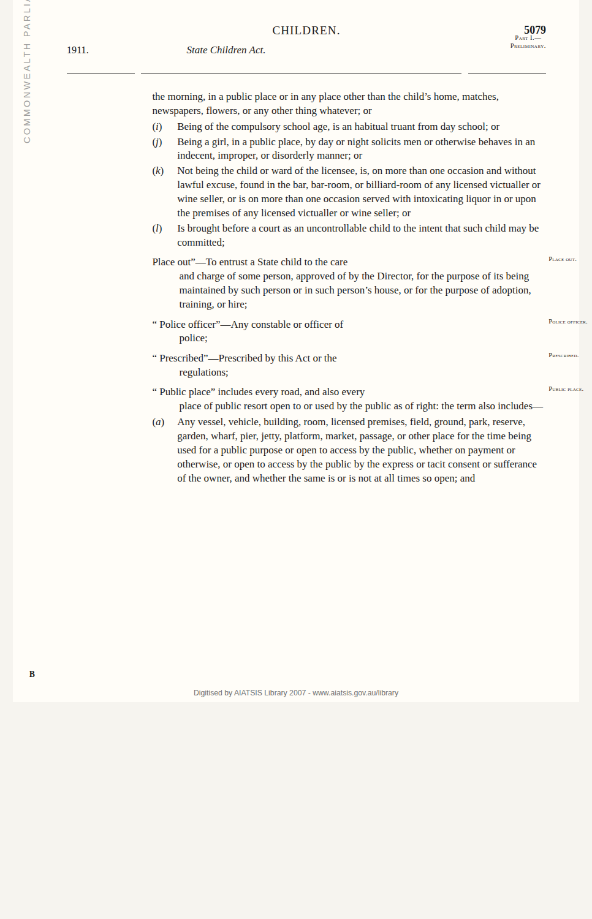COMMONWEALTH PARLIAMENT LIBRARY
5079
CHILDREN.
Part I.—
Preliminary.
1911.
State Children Act.
the morning, in a public place or in any place other than the child’s home, matches, newspapers, flowers, or any other thing whatever; or
(i) Being of the compulsory school age, is an habitual truant from day school; or
(j) Being a girl, in a public place, by day or night solicits men or otherwise behaves in an indecent, improper, or disorderly manner; or
(k) Not being the child or ward of the licensee, is, on more than one occasion and without lawful excuse, found in the bar, bar-room, or billiard-room of any licensed victualler or wine seller, or is on more than one occasion served with intoxicating liquor in or upon the premises of any licensed victualler or wine seller; or
(l) Is brought before a court as an uncontrollable child to the intent that such child may be committed;
Place out.
Place out”—To entrust a State child to the care and charge of some person, approved of by the Director, for the purpose of its being maintained by such person or in such person’s house, or for the purpose of adoption, training, or hire;
Police officer.
“ Police officer”—Any constable or officer of police;
Prescribed.
“ Prescribed”—Prescribed by this Act or the regulations;
Public place.
“ Public place” includes every road, and also every place of public resort open to or used by the public as of right: the term also includes—
(a) Any vessel, vehicle, building, room, licensed premises, field, ground, park, reserve, garden, wharf, pier, jetty, platform, market, passage, or other place for the time being used for a public purpose or open to access by the public, whether on payment or otherwise, or open to access by the public by the express or tacit consent or sufferance of the owner, and whether the same is or is not at all times so open; and
B
Digitised by AIATSIS Library 2007 - www.aiatsis.gov.au/library